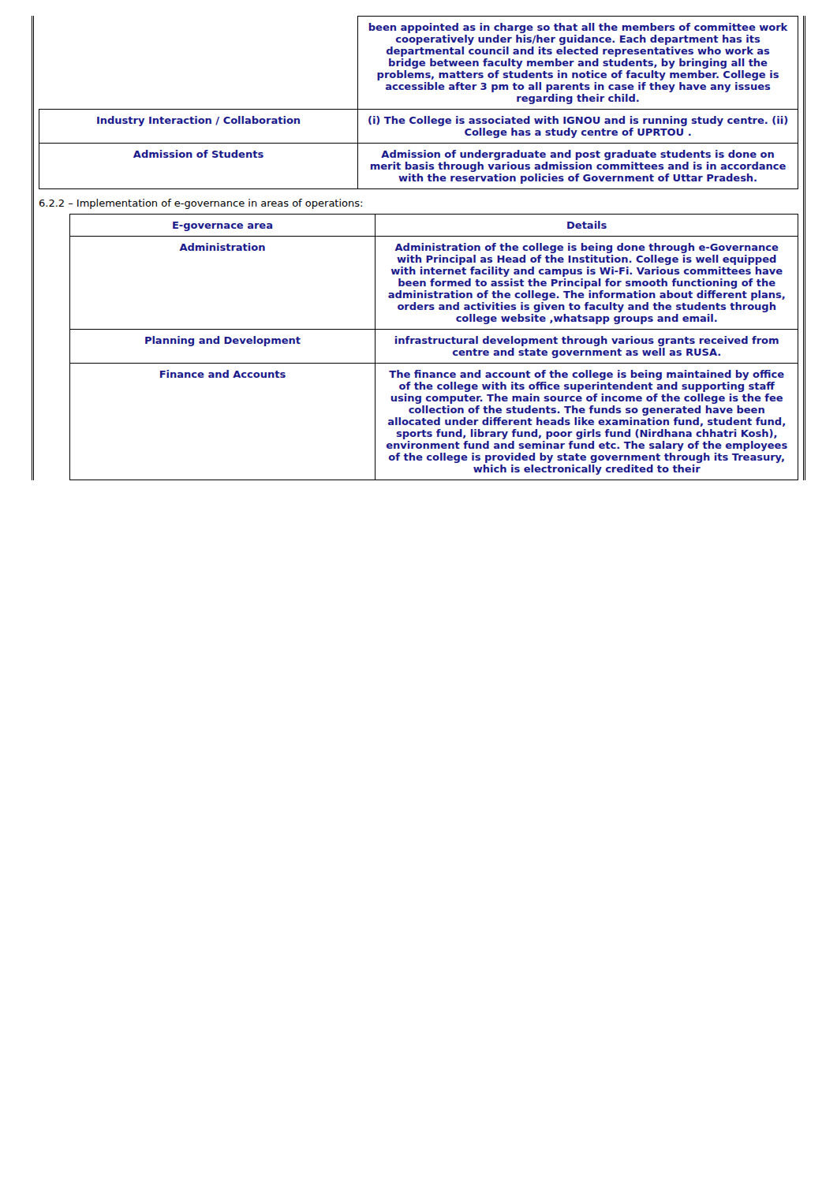| | been appointed as in charge so that all the members of committee work cooperatively under his/her guidance. Each department has its departmental council and its elected representatives who work as bridge between faculty member and students, by bringing all the problems, matters of students in notice of faculty member. College is accessible after 3 pm to all parents in case if they have any issues regarding their child. |
| Industry Interaction / Collaboration | (i) The College is associated with IGNOU and is running study centre. (ii) College has a study centre of UPRTOU . |
| Admission of Students | Admission of undergraduate and post graduate students is done on merit basis through various admission committees and is in accordance with the reservation policies of Government of Uttar Pradesh. |
6.2.2 – Implementation of e-governance in areas of operations:
| E-governace area | Details |
| Administration | Administration of the college is being done through e-Governance with Principal as Head of the Institution. College is well equipped with internet facility and campus is Wi-Fi. Various committees have been formed to assist the Principal for smooth functioning of the administration of the college. The information about different plans, orders and activities is given to faculty and the students through college website ,whatsapp groups and email. |
| Planning and Development | infrastructural development through various grants received from centre and state government as well as RUSA. |
| Finance and Accounts | The finance and account of the college is being maintained by office of the college with its office superintendent and supporting staff using computer. The main source of income of the college is the fee collection of the students. The funds so generated have been allocated under different heads like examination fund, student fund, sports fund, library fund, poor girls fund (Nirdhana chhatri Kosh), environment fund and seminar fund etc. The salary of the employees of the college is provided by state government through its Treasury, which is electronically credited to their |